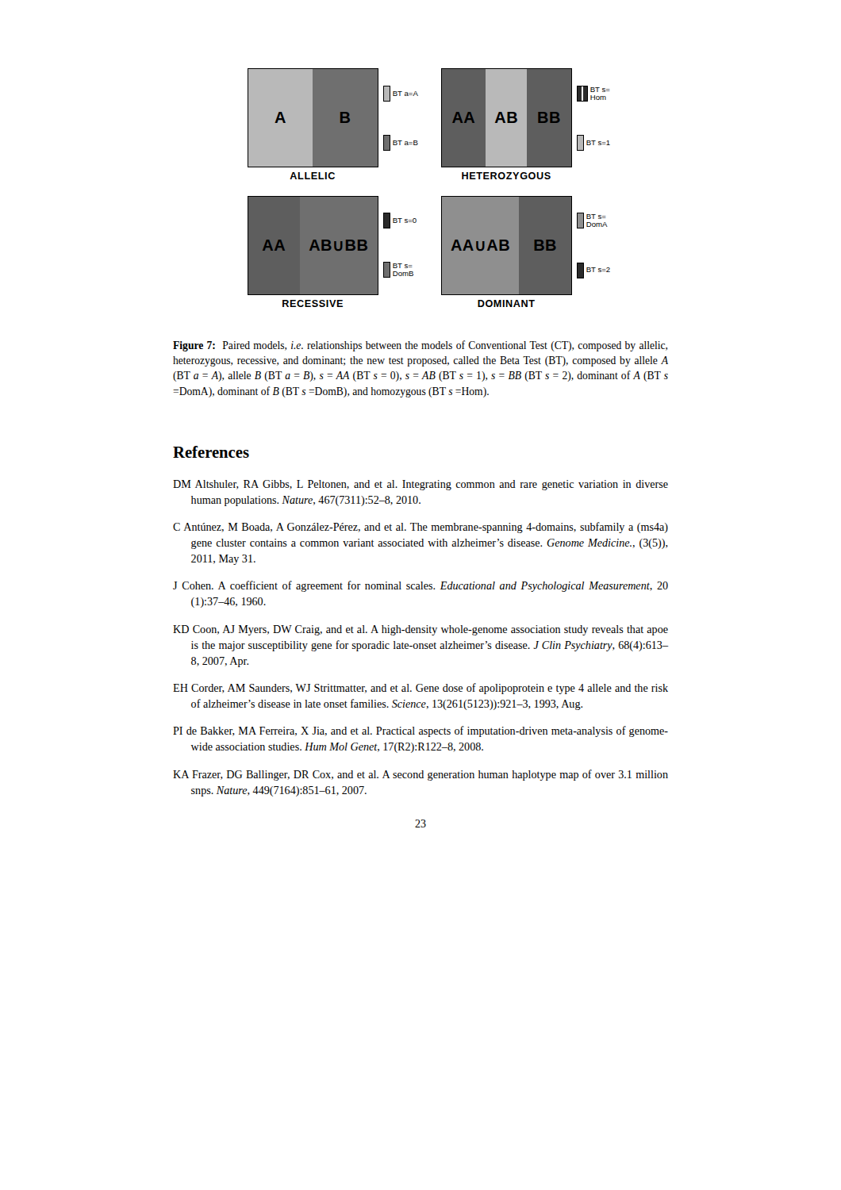A
B
BT a=A
BT a=B
ALLELIC
AA
AB
BB
BT s=
Hom
BT s=1
HETEROZYGOUS
AA
AB∪BB
BT s=0
BT s=
DomB
RECESSIVE
AA∪AB
BB
BT s=
DomA
BT s=2
DOMINANT
Figure 7: Paired models, i.e. relationships between the models of Conventional Test (CT), composed by allelic, heterozygous, recessive, and dominant; the new test proposed, called the Beta Test (BT), composed by allele A (BT a = A), allele B (BT a = B), s = AA (BT s = 0), s = AB (BT s = 1), s = BB (BT s = 2), dominant of A (BT s =DomA), dominant of B (BT s =DomB), and homozygous (BT s =Hom).
References
DM Altshuler, RA Gibbs, L Peltonen, and et al. Integrating common and rare genetic variation in diverse human populations. Nature, 467(7311):52–8, 2010.
C Antúnez, M Boada, A González-Pérez, and et al. The membrane-spanning 4-domains, subfamily a (ms4a) gene cluster contains a common variant associated with alzheimer’s disease. Genome Medicine., (3(5)), 2011, May 31.
J Cohen. A coefficient of agreement for nominal scales. Educational and Psychological Measurement, 20 (1):37–46, 1960.
KD Coon, AJ Myers, DW Craig, and et al. A high-density whole-genome association study reveals that apoe is the major susceptibility gene for sporadic late-onset alzheimer’s disease. J Clin Psychiatry, 68(4):613–8, 2007, Apr.
EH Corder, AM Saunders, WJ Strittmatter, and et al. Gene dose of apolipoprotein e type 4 allele and the risk of alzheimer’s disease in late onset families. Science, 13(261(5123)):921–3, 1993, Aug.
PI de Bakker, MA Ferreira, X Jia, and et al. Practical aspects of imputation-driven meta-analysis of genome-wide association studies. Hum Mol Genet, 17(R2):R122–8, 2008.
KA Frazer, DG Ballinger, DR Cox, and et al. A second generation human haplotype map of over 3.1 million snps. Nature, 449(7164):851–61, 2007.
23